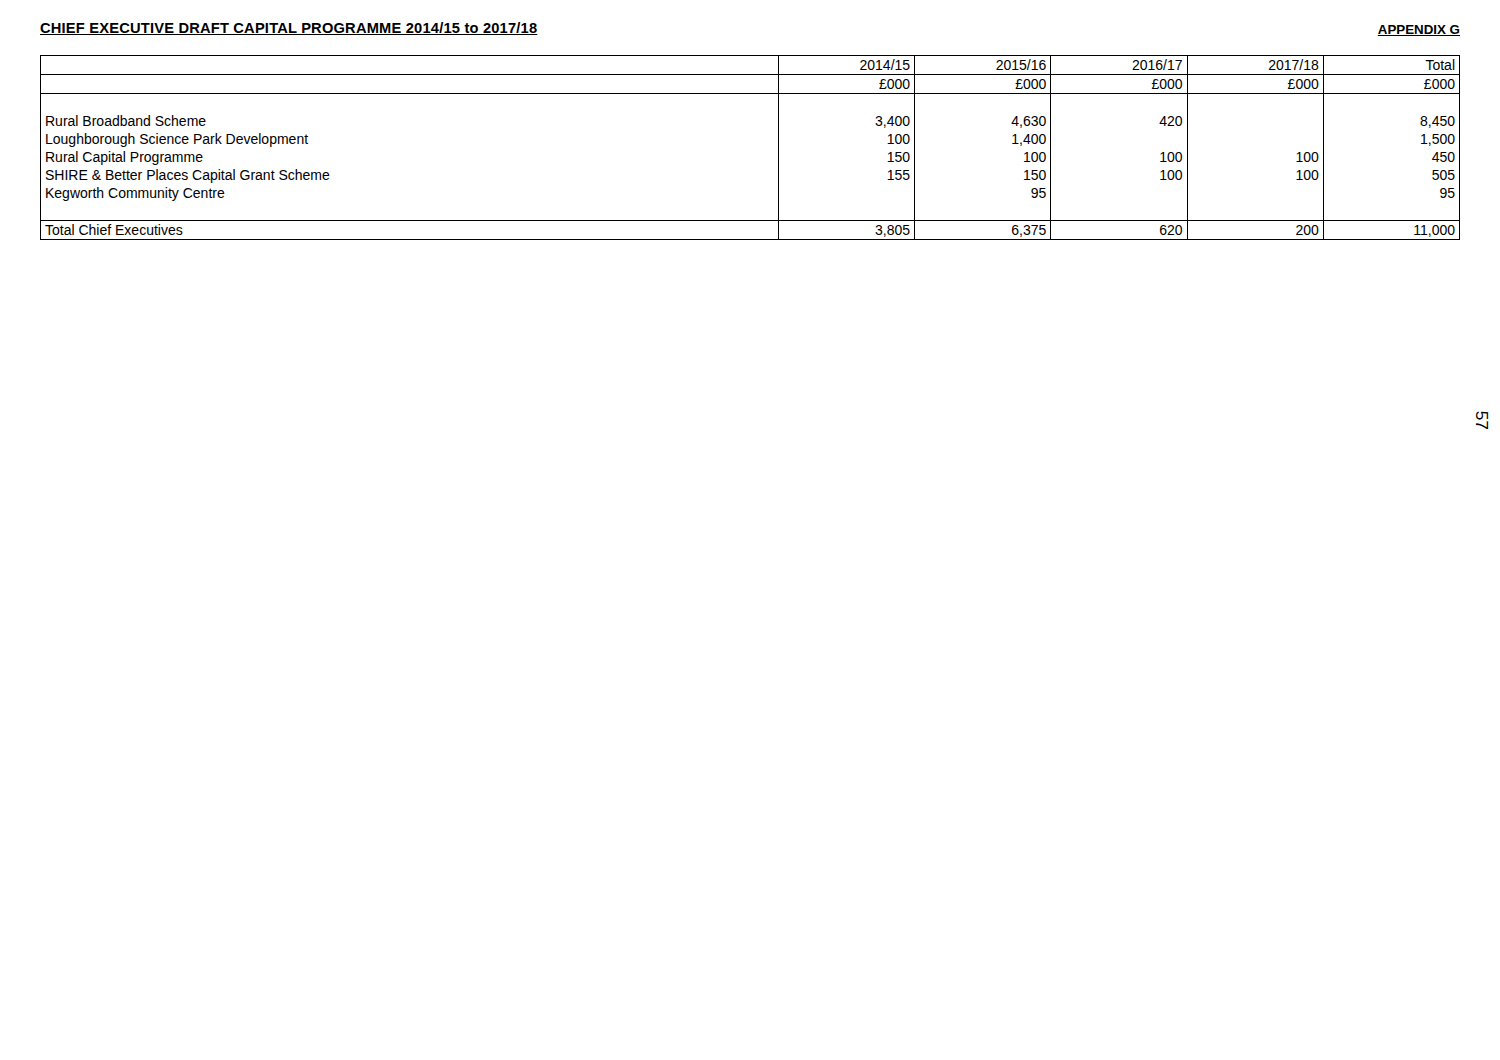CHIEF EXECUTIVE DRAFT CAPITAL PROGRAMME 2014/15 to 2017/18
APPENDIX G
| | 2014/15 | 2015/16 | 2016/17 | 2017/18 | Total |
| --- | --- | --- | --- | --- | --- |
| | £000 | £000 | £000 | £000 | £000 |
| Rural Broadband Scheme | 3,400 | 4,630 | 420 | | 8,450 |
| Loughborough Science Park Development | 100 | 1,400 | | | 1,500 |
| Rural Capital Programme | 150 | 100 | 100 | 100 | 450 |
| SHIRE & Better Places Capital Grant Scheme | 155 | 150 | 100 | 100 | 505 |
| Kegworth Community Centre | | 95 | | | 95 |
| Total Chief Executives | 3,805 | 6,375 | 620 | 200 | 11,000 |
57